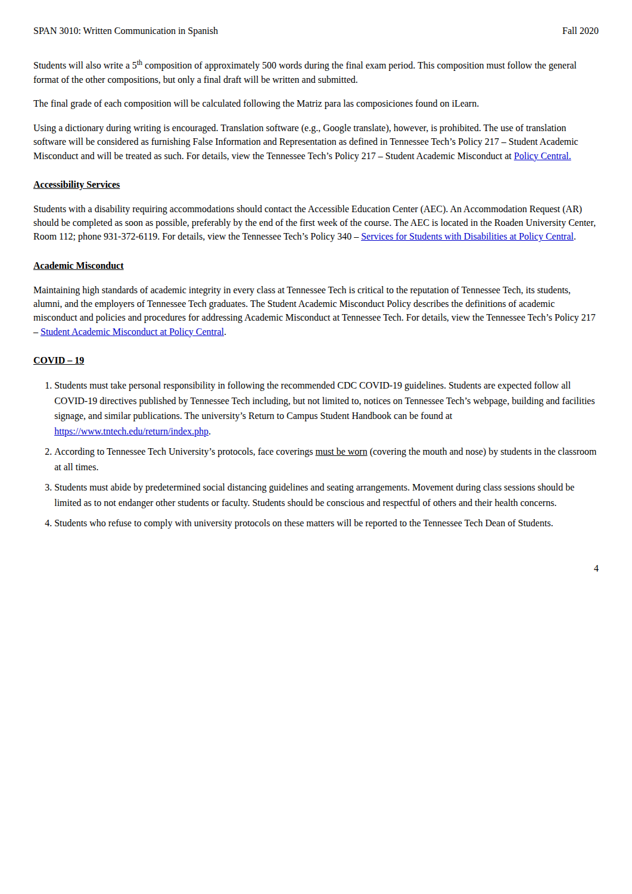SPAN 3010: Written Communication in Spanish Fall 2020
Students will also write a 5th composition of approximately 500 words during the final exam period. This composition must follow the general format of the other compositions, but only a final draft will be written and submitted.
The final grade of each composition will be calculated following the Matriz para las composiciones found on iLearn.
Using a dictionary during writing is encouraged. Translation software (e.g., Google translate), however, is prohibited. The use of translation software will be considered as furnishing False Information and Representation as defined in Tennessee Tech’s Policy 217 – Student Academic Misconduct and will be treated as such. For details, view the Tennessee Tech’s Policy 217 – Student Academic Misconduct at Policy Central.
Accessibility Services
Students with a disability requiring accommodations should contact the Accessible Education Center (AEC). An Accommodation Request (AR) should be completed as soon as possible, preferably by the end of the first week of the course. The AEC is located in the Roaden University Center, Room 112; phone 931-372-6119. For details, view the Tennessee Tech’s Policy 340 – Services for Students with Disabilities at Policy Central.
Academic Misconduct
Maintaining high standards of academic integrity in every class at Tennessee Tech is critical to the reputation of Tennessee Tech, its students, alumni, and the employers of Tennessee Tech graduates. The Student Academic Misconduct Policy describes the definitions of academic misconduct and policies and procedures for addressing Academic Misconduct at Tennessee Tech. For details, view the Tennessee Tech’s Policy 217 – Student Academic Misconduct at Policy Central.
COVID – 19
Students must take personal responsibility in following the recommended CDC COVID-19 guidelines. Students are expected follow all COVID-19 directives published by Tennessee Tech including, but not limited to, notices on Tennessee Tech’s webpage, building and facilities signage, and similar publications. The university’s Return to Campus Student Handbook can be found at https://www.tntech.edu/return/index.php.
According to Tennessee Tech University’s protocols, face coverings must be worn (covering the mouth and nose) by students in the classroom at all times.
Students must abide by predetermined social distancing guidelines and seating arrangements. Movement during class sessions should be limited as to not endanger other students or faculty. Students should be conscious and respectful of others and their health concerns.
Students who refuse to comply with university protocols on these matters will be reported to the Tennessee Tech Dean of Students.
4